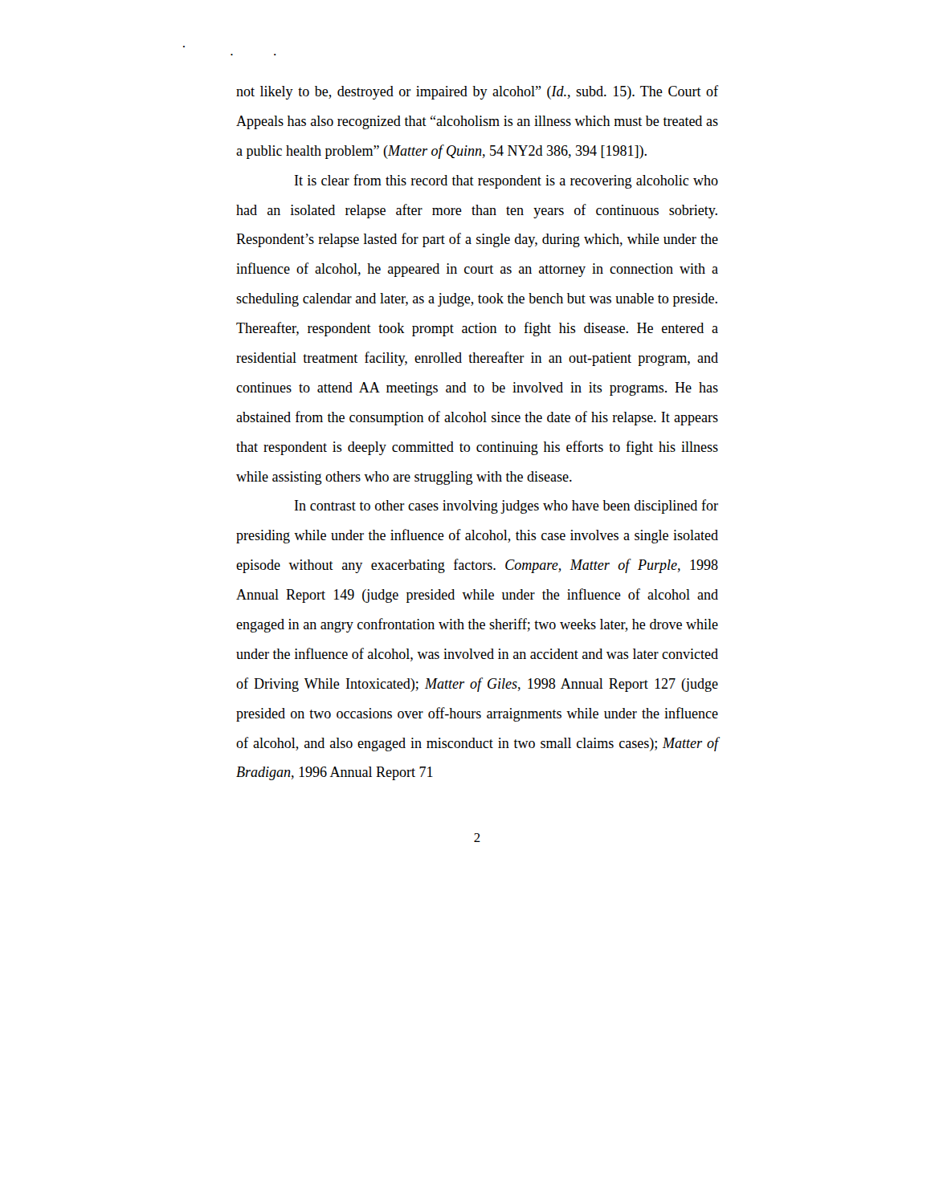. . .
not likely to be, destroyed or impaired by alcohol” (Id., subd. 15). The Court of Appeals has also recognized that “alcoholism is an illness which must be treated as a public health problem” (Matter of Quinn, 54 NY2d 386, 394 [1981]).
It is clear from this record that respondent is a recovering alcoholic who had an isolated relapse after more than ten years of continuous sobriety. Respondent’s relapse lasted for part of a single day, during which, while under the influence of alcohol, he appeared in court as an attorney in connection with a scheduling calendar and later, as a judge, took the bench but was unable to preside. Thereafter, respondent took prompt action to fight his disease. He entered a residential treatment facility, enrolled thereafter in an out-patient program, and continues to attend AA meetings and to be involved in its programs. He has abstained from the consumption of alcohol since the date of his relapse. It appears that respondent is deeply committed to continuing his efforts to fight his illness while assisting others who are struggling with the disease.
In contrast to other cases involving judges who have been disciplined for presiding while under the influence of alcohol, this case involves a single isolated episode without any exacerbating factors. Compare, Matter of Purple, 1998 Annual Report 149 (judge presided while under the influence of alcohol and engaged in an angry confrontation with the sheriff; two weeks later, he drove while under the influence of alcohol, was involved in an accident and was later convicted of Driving While Intoxicated); Matter of Giles, 1998 Annual Report 127 (judge presided on two occasions over off-hours arraignments while under the influence of alcohol, and also engaged in misconduct in two small claims cases); Matter of Bradigan, 1996 Annual Report 71
2